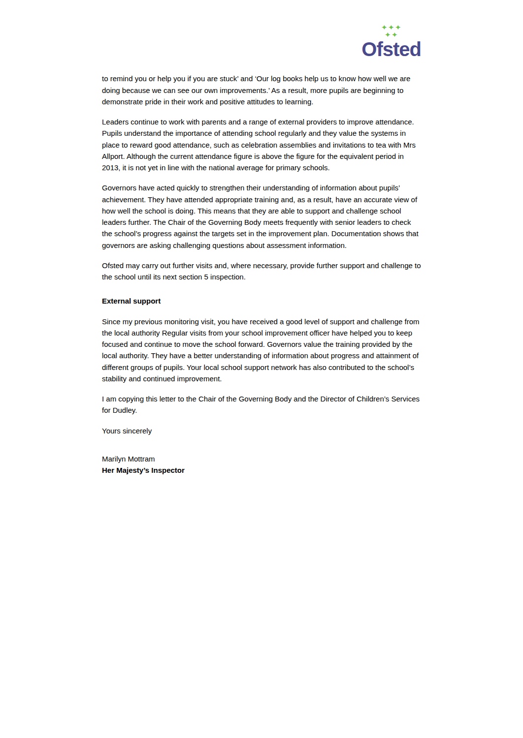✦✦✦
✦✦
Ofsted
to remind you or help you if you are stuck’ and ‘Our log books help us to know how well we are doing because we can see our own improvements.’ As a result, more pupils are beginning to demonstrate pride in their work and positive attitudes to learning.
Leaders continue to work with parents and a range of external providers to improve attendance. Pupils understand the importance of attending school regularly and they value the systems in place to reward good attendance, such as celebration assemblies and invitations to tea with Mrs Allport. Although the current attendance figure is above the figure for the equivalent period in 2013, it is not yet in line with the national average for primary schools.
Governors have acted quickly to strengthen their understanding of information about pupils’ achievement. They have attended appropriate training and, as a result, have an accurate view of how well the school is doing. This means that they are able to support and challenge school leaders further. The Chair of the Governing Body meets frequently with senior leaders to check the school’s progress against the targets set in the improvement plan. Documentation shows that governors are asking challenging questions about assessment information.
Ofsted may carry out further visits and, where necessary, provide further support and challenge to the school until its next section 5 inspection.
External support
Since my previous monitoring visit, you have received a good level of support and challenge from the local authority Regular visits from your school improvement officer have helped you to keep focused and continue to move the school forward. Governors value the training provided by the local authority. They have a better understanding of information about progress and attainment of different groups of pupils. Your local school support network has also contributed to the school’s stability and continued improvement.
I am copying this letter to the Chair of the Governing Body and the Director of Children’s Services for Dudley.
Yours sincerely
Marilyn Mottram
Her Majesty’s Inspector